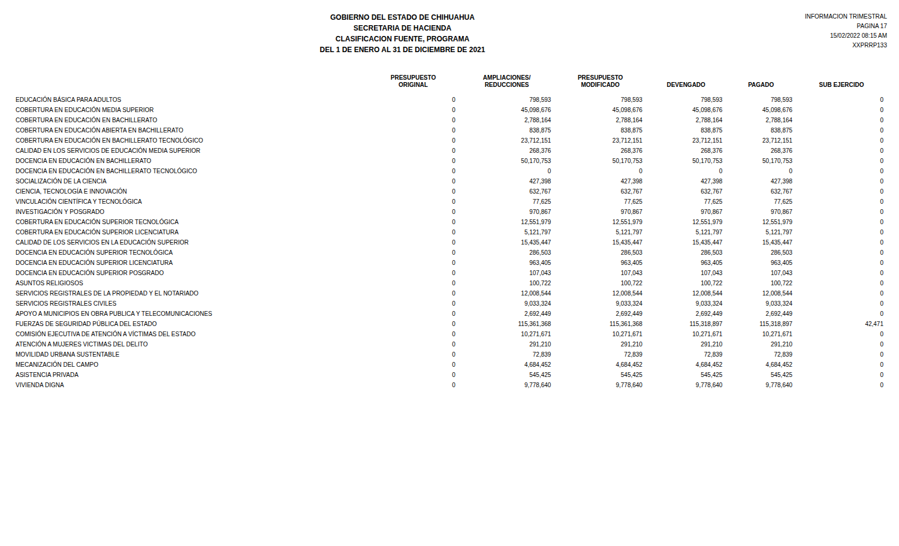GOBIERNO DEL ESTADO DE CHIHUAHUA
SECRETARIA DE HACIENDA
CLASIFICACION FUENTE, PROGRAMA
DEL 1 DE ENERO AL 31 DE DICIEMBRE DE 2021
INFORMACION TRIMESTRAL
PAGINA 17
15/02/2022 08:15 AM
XXPRRP133
| | PRESUPUESTO ORIGINAL | AMPLIACIONES/ REDUCCIONES | PRESUPUESTO MODIFICADO | DEVENGADO | PAGADO | SUB EJERCIDO |
| --- | --- | --- | --- | --- | --- | --- |
| EDUCACIÓN BÁSICA PARA ADULTOS | 0 | 798,593 | 798,593 | 798,593 | 798,593 | 0 |
| COBERTURA EN EDUCACIÓN MEDIA SUPERIOR | 0 | 45,098,676 | 45,098,676 | 45,098,676 | 45,098,676 | 0 |
| COBERTURA EN EDUCACIÓN EN BACHILLERATO | 0 | 2,788,164 | 2,788,164 | 2,788,164 | 2,788,164 | 0 |
| COBERTURA EN EDUCACIÓN ABIERTA EN BACHILLERATO | 0 | 838,875 | 838,875 | 838,875 | 838,875 | 0 |
| COBERTURA EN EDUCACIÓN EN BACHILLERATO TECNOLÓGICO | 0 | 23,712,151 | 23,712,151 | 23,712,151 | 23,712,151 | 0 |
| CALIDAD EN LOS SERVICIOS DE EDUCACIÓN MEDIA SUPERIOR | 0 | 268,376 | 268,376 | 268,376 | 268,376 | 0 |
| DOCENCIA EN EDUCACIÓN EN BACHILLERATO | 0 | 50,170,753 | 50,170,753 | 50,170,753 | 50,170,753 | 0 |
| DOCENCIA EN EDUCACIÓN EN BACHILLERATO TECNOLÓGICO | 0 | 0 | 0 | 0 | 0 | 0 |
| SOCIALIZACIÓN DE LA CIENCIA | 0 | 427,398 | 427,398 | 427,398 | 427,398 | 0 |
| CIENCIA, TECNOLOGÍA E INNOVACIÓN | 0 | 632,767 | 632,767 | 632,767 | 632,767 | 0 |
| VINCULACIÓN CIENTÍFICA Y TECNOLÓGICA | 0 | 77,625 | 77,625 | 77,625 | 77,625 | 0 |
| INVESTIGACIÓN Y POSGRADO | 0 | 970,867 | 970,867 | 970,867 | 970,867 | 0 |
| COBERTURA EN EDUCACIÓN SUPERIOR TECNOLÓGICA | 0 | 12,551,979 | 12,551,979 | 12,551,979 | 12,551,979 | 0 |
| COBERTURA EN EDUCACIÓN SUPERIOR LICENCIATURA | 0 | 5,121,797 | 5,121,797 | 5,121,797 | 5,121,797 | 0 |
| CALIDAD DE LOS SERVICIOS EN LA EDUCACIÓN SUPERIOR | 0 | 15,435,447 | 15,435,447 | 15,435,447 | 15,435,447 | 0 |
| DOCENCIA EN EDUCACIÓN SUPERIOR TECNOLÓGICA | 0 | 286,503 | 286,503 | 286,503 | 286,503 | 0 |
| DOCENCIA EN EDUCACIÓN SUPERIOR LICENCIATURA | 0 | 963,405 | 963,405 | 963,405 | 963,405 | 0 |
| DOCENCIA EN EDUCACIÓN SUPERIOR POSGRADO | 0 | 107,043 | 107,043 | 107,043 | 107,043 | 0 |
| ASUNTOS RELIGIOSOS | 0 | 100,722 | 100,722 | 100,722 | 100,722 | 0 |
| SERVICIOS REGISTRALES DE LA PROPIEDAD Y EL NOTARIADO | 0 | 12,008,544 | 12,008,544 | 12,008,544 | 12,008,544 | 0 |
| SERVICIOS REGISTRALES CIVILES | 0 | 9,033,324 | 9,033,324 | 9,033,324 | 9,033,324 | 0 |
| APOYO A MUNICIPIOS EN OBRA PUBLICA Y TELECOMUNICACIONES | 0 | 2,692,449 | 2,692,449 | 2,692,449 | 2,692,449 | 0 |
| FUERZAS DE SEGURIDAD PÚBLICA DEL ESTADO | 0 | 115,361,368 | 115,361,368 | 115,318,897 | 115,318,897 | 42,471 |
| COMISIÓN EJECUTIVA DE ATENCIÓN A VÍCTIMAS DEL ESTADO | 0 | 10,271,671 | 10,271,671 | 10,271,671 | 10,271,671 | 0 |
| ATENCIÓN A MUJERES VICTIMAS DEL DELITO | 0 | 291,210 | 291,210 | 291,210 | 291,210 | 0 |
| MOVILIDAD URBANA SUSTENTABLE | 0 | 72,839 | 72,839 | 72,839 | 72,839 | 0 |
| MECANIZACIÓN DEL CAMPO | 0 | 4,684,452 | 4,684,452 | 4,684,452 | 4,684,452 | 0 |
| ASISTENCIA PRIVADA | 0 | 545,425 | 545,425 | 545,425 | 545,425 | 0 |
| VIVIENDA DIGNA | 0 | 9,778,640 | 9,778,640 | 9,778,640 | 9,778,640 | 0 |